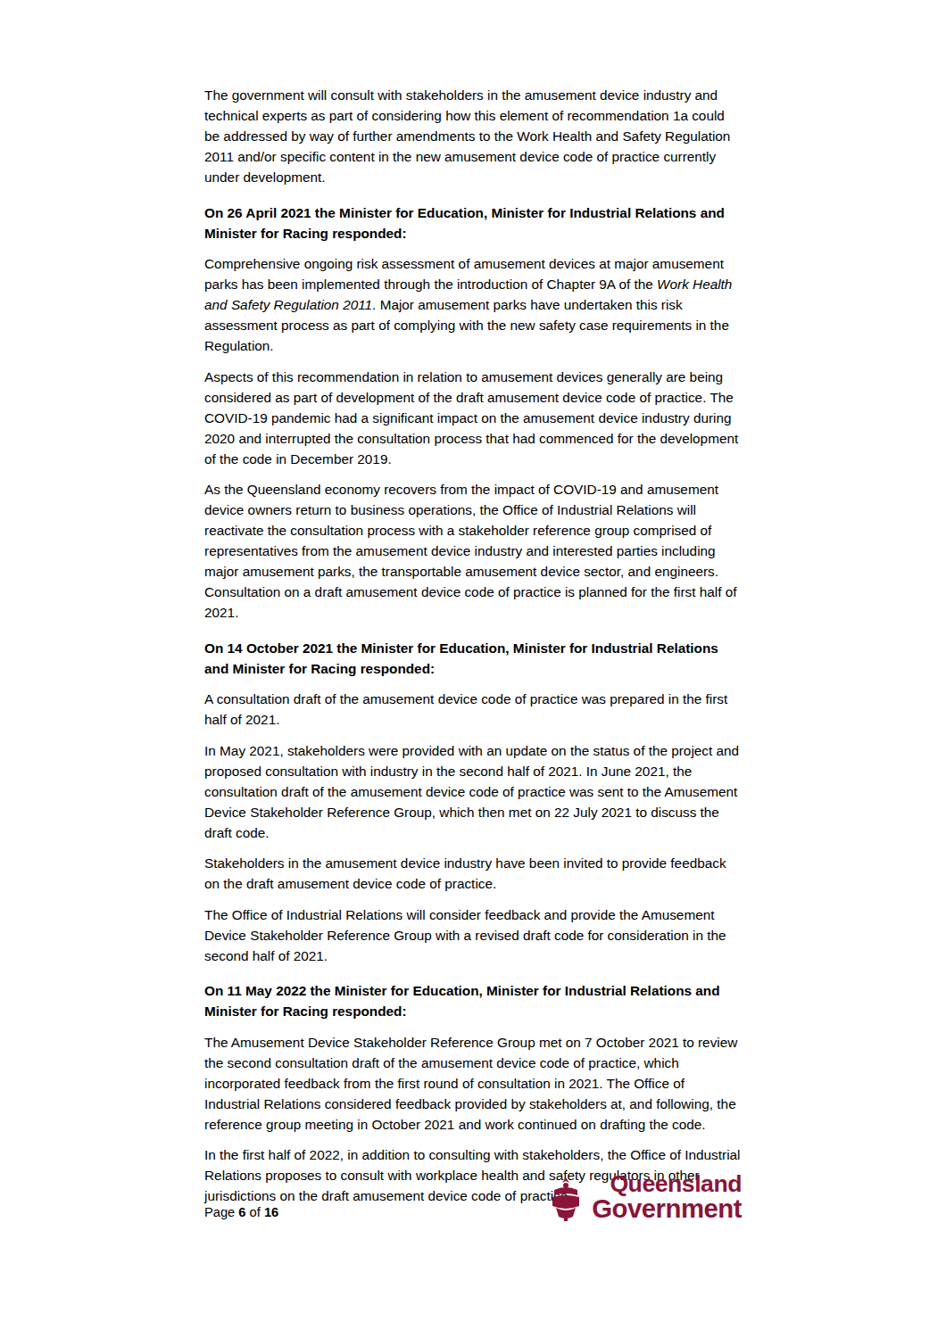The government will consult with stakeholders in the amusement device industry and technical experts as part of considering how this element of recommendation 1a could be addressed by way of further amendments to the Work Health and Safety Regulation 2011 and/or specific content in the new amusement device code of practice currently under development.
On 26 April 2021 the Minister for Education, Minister for Industrial Relations and Minister for Racing responded:
Comprehensive ongoing risk assessment of amusement devices at major amusement parks has been implemented through the introduction of Chapter 9A of the Work Health and Safety Regulation 2011. Major amusement parks have undertaken this risk assessment process as part of complying with the new safety case requirements in the Regulation.
Aspects of this recommendation in relation to amusement devices generally are being considered as part of development of the draft amusement device code of practice. The COVID-19 pandemic had a significant impact on the amusement device industry during 2020 and interrupted the consultation process that had commenced for the development of the code in December 2019.
As the Queensland economy recovers from the impact of COVID-19 and amusement device owners return to business operations, the Office of Industrial Relations will reactivate the consultation process with a stakeholder reference group comprised of representatives from the amusement device industry and interested parties including major amusement parks, the transportable amusement device sector, and engineers. Consultation on a draft amusement device code of practice is planned for the first half of 2021.
On 14 October 2021 the Minister for Education, Minister for Industrial Relations and Minister for Racing responded:
A consultation draft of the amusement device code of practice was prepared in the first half of 2021.
In May 2021, stakeholders were provided with an update on the status of the project and proposed consultation with industry in the second half of 2021. In June 2021, the consultation draft of the amusement device code of practice was sent to the Amusement Device Stakeholder Reference Group, which then met on 22 July 2021 to discuss the draft code.
Stakeholders in the amusement device industry have been invited to provide feedback on the draft amusement device code of practice.
The Office of Industrial Relations will consider feedback and provide the Amusement Device Stakeholder Reference Group with a revised draft code for consideration in the second half of 2021.
On 11 May 2022 the Minister for Education, Minister for Industrial Relations and Minister for Racing responded:
The Amusement Device Stakeholder Reference Group met on 7 October 2021 to review the second consultation draft of the amusement device code of practice, which incorporated feedback from the first round of consultation in 2021. The Office of Industrial Relations considered feedback provided by stakeholders at, and following, the reference group meeting in October 2021 and work continued on drafting the code.
In the first half of 2022, in addition to consulting with stakeholders, the Office of Industrial Relations proposes to consult with workplace health and safety regulators in other jurisdictions on the draft amusement device code of practice.
Page 6 of 16
Queensland Government